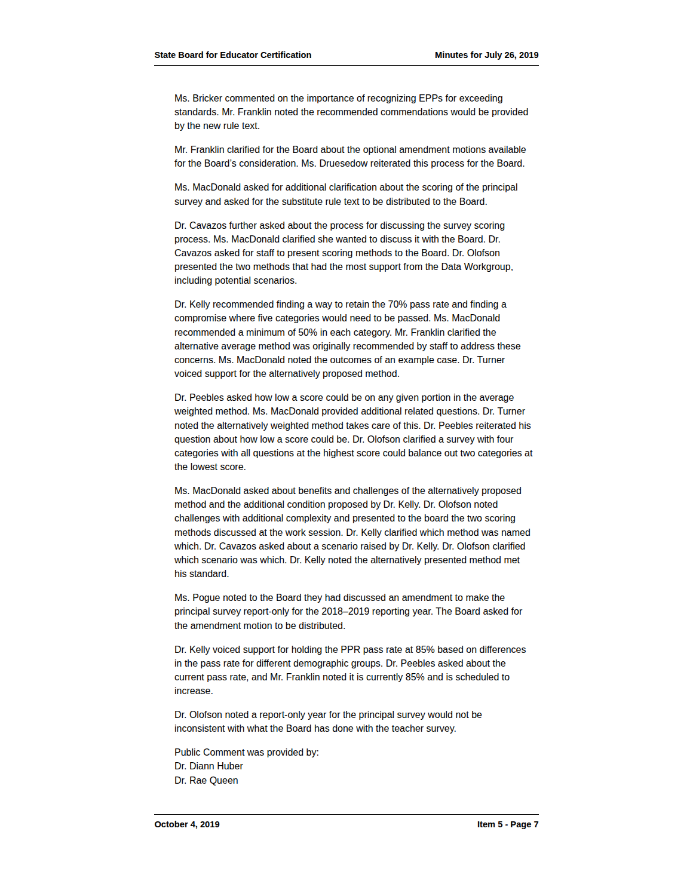State Board for Educator Certification Minutes for July 26, 2019
Ms. Bricker commented on the importance of recognizing EPPs for exceeding standards. Mr. Franklin noted the recommended commendations would be provided by the new rule text.
Mr. Franklin clarified for the Board about the optional amendment motions available for the Board’s consideration. Ms. Druesedow reiterated this process for the Board.
Ms. MacDonald asked for additional clarification about the scoring of the principal survey and asked for the substitute rule text to be distributed to the Board.
Dr. Cavazos further asked about the process for discussing the survey scoring process. Ms. MacDonald clarified she wanted to discuss it with the Board. Dr. Cavazos asked for staff to present scoring methods to the Board. Dr. Olofson presented the two methods that had the most support from the Data Workgroup, including potential scenarios.
Dr. Kelly recommended finding a way to retain the 70% pass rate and finding a compromise where five categories would need to be passed. Ms. MacDonald recommended a minimum of 50% in each category. Mr. Franklin clarified the alternative average method was originally recommended by staff to address these concerns. Ms. MacDonald noted the outcomes of an example case. Dr. Turner voiced support for the alternatively proposed method.
Dr. Peebles asked how low a score could be on any given portion in the average weighted method. Ms. MacDonald provided additional related questions. Dr. Turner noted the alternatively weighted method takes care of this. Dr. Peebles reiterated his question about how low a score could be. Dr. Olofson clarified a survey with four categories with all questions at the highest score could balance out two categories at the lowest score.
Ms. MacDonald asked about benefits and challenges of the alternatively proposed method and the additional condition proposed by Dr. Kelly. Dr. Olofson noted challenges with additional complexity and presented to the board the two scoring methods discussed at the work session. Dr. Kelly clarified which method was named which. Dr. Cavazos asked about a scenario raised by Dr. Kelly. Dr. Olofson clarified which scenario was which. Dr. Kelly noted the alternatively presented method met his standard.
Ms. Pogue noted to the Board they had discussed an amendment to make the principal survey report-only for the 2018–2019 reporting year. The Board asked for the amendment motion to be distributed.
Dr. Kelly voiced support for holding the PPR pass rate at 85% based on differences in the pass rate for different demographic groups. Dr. Peebles asked about the current pass rate, and Mr. Franklin noted it is currently 85% and is scheduled to increase.
Dr. Olofson noted a report-only year for the principal survey would not be inconsistent with what the Board has done with the teacher survey.
Public Comment was provided by:
Dr. Diann Huber
Dr. Rae Queen
October 4, 2019 Item 5 - Page 7